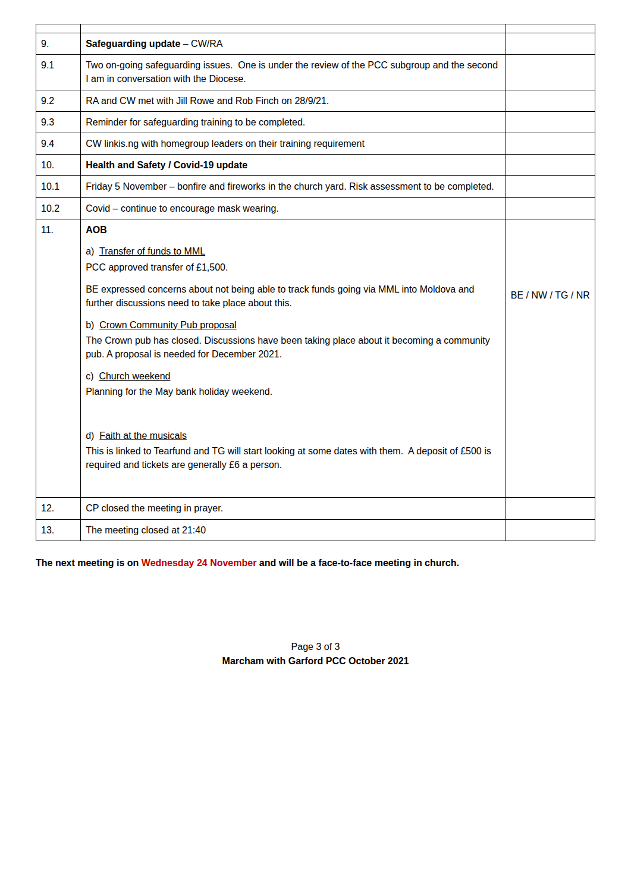| 9. | Safeguarding update – CW/RA | |
| 9.1 | Two on-going safeguarding issues. One is under the review of the PCC subgroup and the second I am in conversation with the Diocese. | |
| 9.2 | RA and CW met with Jill Rowe and Rob Finch on 28/9/21. | |
| 9.3 | Reminder for safeguarding training to be completed. | |
| 9.4 | CW linkis.ng with homegroup leaders on their training requirement | |
| 10. | Health and Safety / Covid-19 update | |
| 10.1 | Friday 5 November – bonfire and fireworks in the church yard. Risk assessment to be completed. | |
| 10.2 | Covid – continue to encourage mask wearing. | |
| 11. | AOB a) Transfer of funds to MML PCC approved transfer of £1,500. BE expressed concerns about not being able to track funds going via MML into Moldova and further discussions need to take place about this. b) Crown Community Pub proposal The Crown pub has closed. Discussions have been taking place about it becoming a community pub. A proposal is needed for December 2021. c) Church weekend Planning for the May bank holiday weekend. d) Faith at the musicals This is linked to Tearfund and TG will start looking at some dates with them. A deposit of £500 is required and tickets are generally £6 a person. | BE / NW / TG / NR |
| 12. | CP closed the meeting in prayer. | |
| 13. | The meeting closed at 21:40 | |
The next meeting is on Wednesday 24 November and will be a face-to-face meeting in church.
Page 3 of 3
Marcham with Garford PCC October 2021